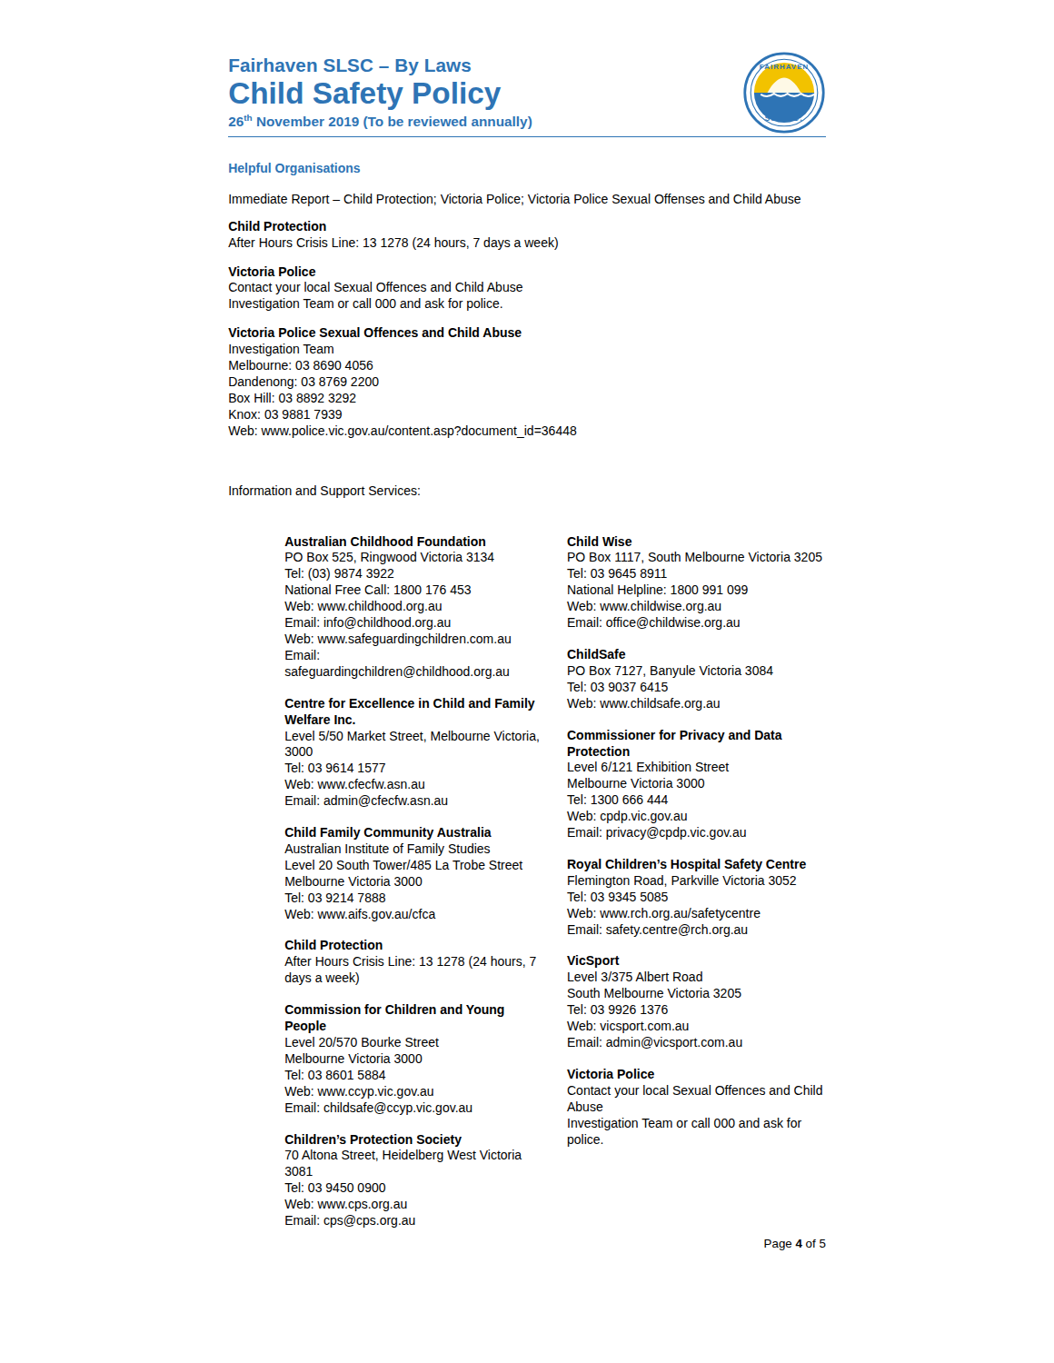Fairhaven SLSC – By Laws
Child Safety Policy
26th November 2019 (To be reviewed annually)
FAIRHAVEN S.L.S.C.
Helpful Organisations
Immediate Report – Child Protection; Victoria Police; Victoria Police Sexual Offenses and Child Abuse
Child Protection
After Hours Crisis Line: 13 1278 (24 hours, 7 days a week)
Victoria Police
Contact your local Sexual Offences and Child Abuse
Investigation Team or call 000 and ask for police.
Victoria Police Sexual Offences and Child Abuse
Investigation Team
Melbourne: 03 8690 4056
Dandenong: 03 8769 2200
Box Hill: 03 8892 3292
Knox: 03 9881 7939
Web: www.police.vic.gov.au/content.asp?document_id=36448
Information and Support Services:
Australian Childhood Foundation
PO Box 525, Ringwood Victoria 3134
Tel: (03) 9874 3922
National Free Call: 1800 176 453
Web: www.childhood.org.au
Email: info@childhood.org.au
Web: www.safeguardingchildren.com.au
Email: safeguardingchildren@childhood.org.au
Centre for Excellence in Child and Family Welfare Inc.
Level 5/50 Market Street, Melbourne Victoria, 3000
Tel: 03 9614 1577
Web: www.cfecfw.asn.au
Email: admin@cfecfw.asn.au
Child Family Community Australia
Australian Institute of Family Studies
Level 20 South Tower/485 La Trobe Street
Melbourne Victoria 3000
Tel: 03 9214 7888
Web: www.aifs.gov.au/cfca
Child Protection
After Hours Crisis Line: 13 1278 (24 hours, 7 days a week)
Commission for Children and Young People
Level 20/570 Bourke Street
Melbourne Victoria 3000
Tel: 03 8601 5884
Web: www.ccyp.vic.gov.au
Email: childsafe@ccyp.vic.gov.au
Children’s Protection Society
70 Altona Street, Heidelberg West Victoria 3081
Tel: 03 9450 0900
Web: www.cps.org.au
Email: cps@cps.org.au
Child Wise
PO Box 1117, South Melbourne Victoria 3205
Tel: 03 9645 8911
National Helpline: 1800 991 099
Web: www.childwise.org.au
Email: office@childwise.org.au
ChildSafe
PO Box 7127, Banyule Victoria 3084
Tel: 03 9037 6415
Web: www.childsafe.org.au
Commissioner for Privacy and Data Protection
Level 6/121 Exhibition Street
Melbourne Victoria 3000
Tel: 1300 666 444
Web: cpdp.vic.gov.au
Email: privacy@cpdp.vic.gov.au
Royal Children’s Hospital Safety Centre
Flemington Road, Parkville Victoria 3052
Tel: 03 9345 5085
Web: www.rch.org.au/safetycentre
Email: safety.centre@rch.org.au
VicSport
Level 3/375 Albert Road
South Melbourne Victoria 3205
Tel: 03 9926 1376
Web: vicsport.com.au
Email: admin@vicsport.com.au
Victoria Police
Contact your local Sexual Offences and Child Abuse
Investigation Team or call 000 and ask for police.
Page 4 of 5